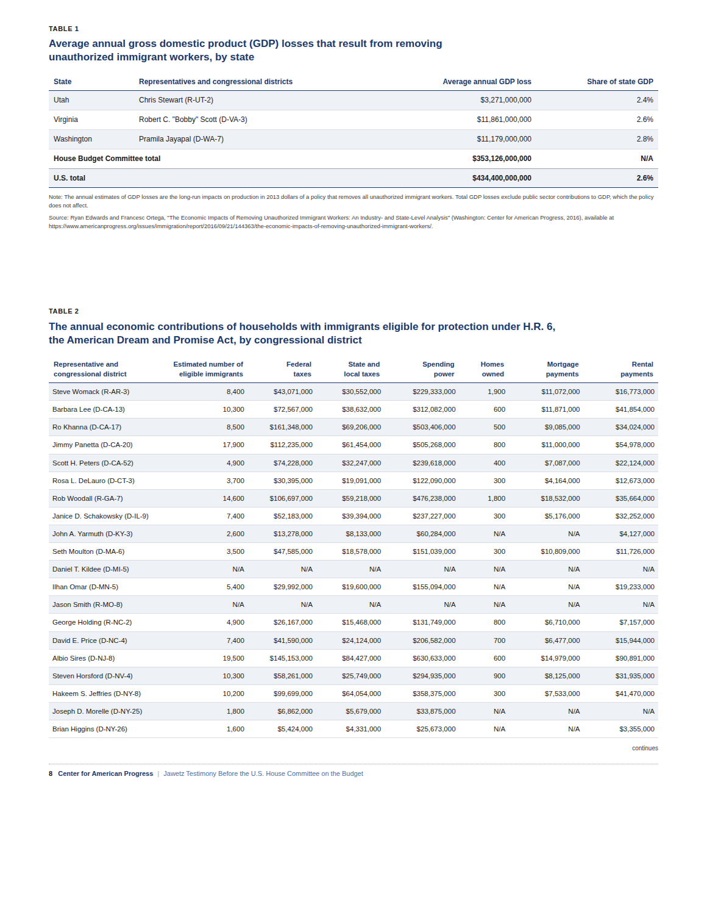TABLE 1
Average annual gross domestic product (GDP) losses that result from removing
unauthorized immigrant workers, by state
| State | Representatives and congressional districts | Average annual GDP loss | Share of state GDP |
| --- | --- | --- | --- |
| Utah | Chris Stewart (R-UT-2) | $3,271,000,000 | 2.4% |
| Virginia | Robert C. "Bobby" Scott (D-VA-3) | $11,861,000,000 | 2.6% |
| Washington | Pramila Jayapal (D-WA-7) | $11,179,000,000 | 2.8% |
| House Budget Committee total | $353,126,000,000 | N/A |
| U.S. total | $434,400,000,000 | 2.6% |
Note: The annual estimates of GDP losses are the long-run impacts on production in 2013 dollars of a policy that removes all unauthorized immigrant workers. Total GDP losses exclude public sector contributions to GDP, which the policy does not affect.
Source: Ryan Edwards and Francesc Ortega, "The Economic Impacts of Removing Unauthorized Immigrant Workers: An Industry- and State-Level Analysis" (Washington: Center for American Progress, 2016), available at https://www.americanprogress.org/issues/immigration/report/2016/09/21/144363/the-economic-impacts-of-removing-unauthorized-immigrant-workers/.
TABLE 2
The annual economic contributions of households with immigrants eligible for protection under H.R. 6,
the American Dream and Promise Act, by congressional district
| Representative and congressional district | Estimated number of eligible immigrants | Federal taxes | State and local taxes | Spending power | Homes owned | Mortgage payments | Rental payments |
| --- | --- | --- | --- | --- | --- | --- | --- |
| Steve Womack (R-AR-3) | 8,400 | $43,071,000 | $30,552,000 | $229,333,000 | 1,900 | $11,072,000 | $16,773,000 |
| Barbara Lee (D-CA-13) | 10,300 | $72,567,000 | $38,632,000 | $312,082,000 | 600 | $11,871,000 | $41,854,000 |
| Ro Khanna (D-CA-17) | 8,500 | $161,348,000 | $69,206,000 | $503,406,000 | 500 | $9,085,000 | $34,024,000 |
| Jimmy Panetta (D-CA-20) | 17,900 | $112,235,000 | $61,454,000 | $505,268,000 | 800 | $11,000,000 | $54,978,000 |
| Scott H. Peters (D-CA-52) | 4,900 | $74,228,000 | $32,247,000 | $239,618,000 | 400 | $7,087,000 | $22,124,000 |
| Rosa L. DeLauro (D-CT-3) | 3,700 | $30,395,000 | $19,091,000 | $122,090,000 | 300 | $4,164,000 | $12,673,000 |
| Rob Woodall (R-GA-7) | 14,600 | $106,697,000 | $59,218,000 | $476,238,000 | 1,800 | $18,532,000 | $35,664,000 |
| Janice D. Schakowsky (D-IL-9) | 7,400 | $52,183,000 | $39,394,000 | $237,227,000 | 300 | $5,176,000 | $32,252,000 |
| John A. Yarmuth (D-KY-3) | 2,600 | $13,278,000 | $8,133,000 | $60,284,000 | N/A | N/A | $4,127,000 |
| Seth Moulton (D-MA-6) | 3,500 | $47,585,000 | $18,578,000 | $151,039,000 | 300 | $10,809,000 | $11,726,000 |
| Daniel T. Kildee (D-MI-5) | N/A | N/A | N/A | N/A | N/A | N/A | N/A |
| Ilhan Omar (D-MN-5) | 5,400 | $29,992,000 | $19,600,000 | $155,094,000 | N/A | N/A | $19,233,000 |
| Jason Smith (R-MO-8) | N/A | N/A | N/A | N/A | N/A | N/A | N/A |
| George Holding (R-NC-2) | 4,900 | $26,167,000 | $15,468,000 | $131,749,000 | 800 | $6,710,000 | $7,157,000 |
| David E. Price (D-NC-4) | 7,400 | $41,590,000 | $24,124,000 | $206,582,000 | 700 | $6,477,000 | $15,944,000 |
| Albio Sires (D-NJ-8) | 19,500 | $145,153,000 | $84,427,000 | $630,633,000 | 600 | $14,979,000 | $90,891,000 |
| Steven Horsford (D-NV-4) | 10,300 | $58,261,000 | $25,749,000 | $294,935,000 | 900 | $8,125,000 | $31,935,000 |
| Hakeem S. Jeffries (D-NY-8) | 10,200 | $99,699,000 | $64,054,000 | $358,375,000 | 300 | $7,533,000 | $41,470,000 |
| Joseph D. Morelle (D-NY-25) | 1,800 | $6,862,000 | $5,679,000 | $33,875,000 | N/A | N/A | N/A |
| Brian Higgins (D-NY-26) | 1,600 | $5,424,000 | $4,331,000 | $25,673,000 | N/A | N/A | $3,355,000 |
continues
8 Center for American Progress | Jawetz Testimony Before the U.S. House Committee on the Budget